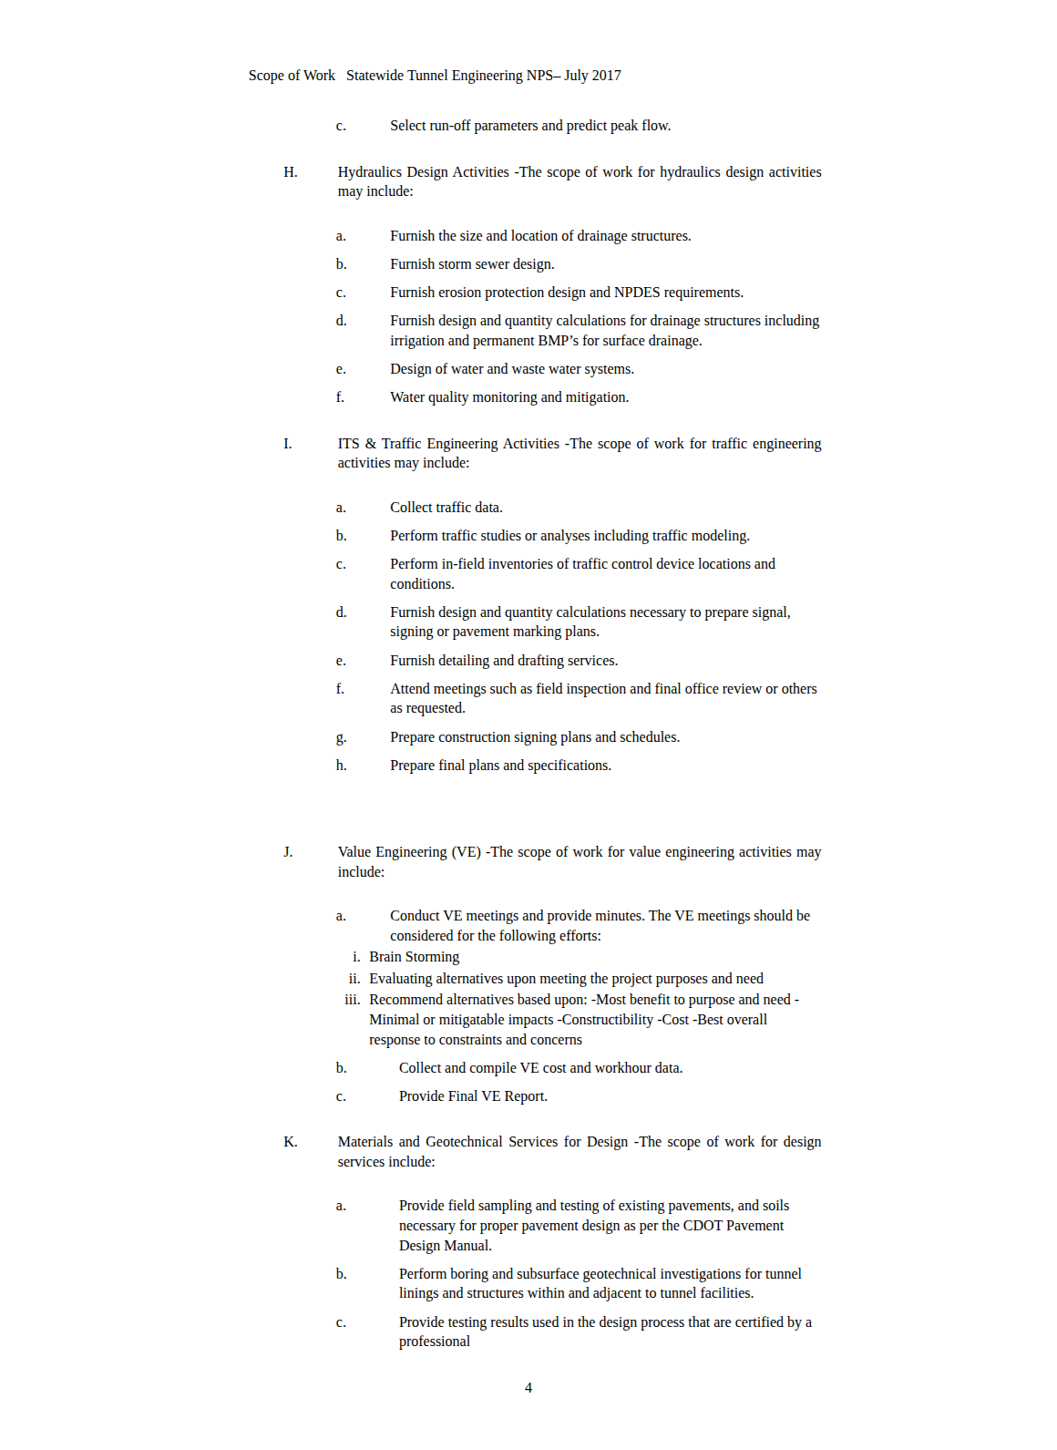Scope of Work Statewide Tunnel Engineering NPS– July 2017
c.
Select run-off parameters and predict peak flow.
H.
Hydraulics Design Activities -The scope of work for hydraulics design activities may include:
a.
Furnish the size and location of drainage structures.
b.
Furnish storm sewer design.
c.
Furnish erosion protection design and NPDES requirements.
d.
Furnish design and quantity calculations for drainage structures including irrigation and permanent BMP’s for surface drainage.
e.
Design of water and waste water systems.
f.
Water quality monitoring and mitigation.
I.
ITS & Traffic Engineering Activities -The scope of work for traffic engineering activities may include:
a.
Collect traffic data.
b.
Perform traffic studies or analyses including traffic modeling.
c.
Perform in-field inventories of traffic control device locations and conditions.
d.
Furnish design and quantity calculations necessary to prepare signal, signing or pavement marking plans.
e.
Furnish detailing and drafting services.
f.
Attend meetings such as field inspection and final office review or others as requested.
g.
Prepare construction signing plans and schedules.
h.
Prepare final plans and specifications.
J.
Value Engineering (VE) -The scope of work for value engineering activities may include:
a.
Conduct VE meetings and provide minutes. The VE meetings should be considered for the following efforts:
i.
Brain Storming
ii.
Evaluating alternatives upon meeting the project purposes and need
iii.
Recommend alternatives based upon: -Most benefit to purpose and need -Minimal or mitigatable impacts -Constructibility -Cost -Best overall response to constraints and concerns
b.
Collect and compile VE cost and workhour data.
c.
Provide Final VE Report.
K.
Materials and Geotechnical Services for Design -The scope of work for design services include:
a.
Provide field sampling and testing of existing pavements, and soils necessary for proper pavement design as per the CDOT Pavement Design Manual.
b.
Perform boring and subsurface geotechnical investigations for tunnel linings and structures within and adjacent to tunnel facilities.
c.
Provide testing results used in the design process that are certified by a professional
4